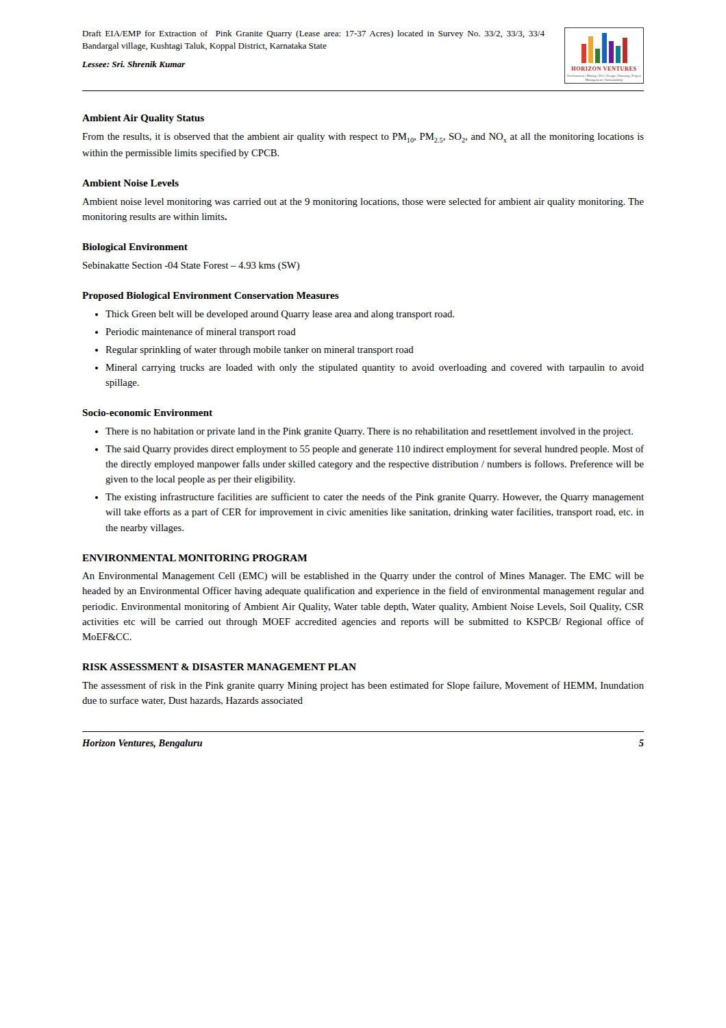Draft EIA/EMP for Extraction of Pink Granite Quarry (Lease area: 17-37 Acres) located in Survey No. 33/2, 33/3, 33/4 Bandargal village, Kushtagi Taluk, Koppal District, Karnataka State
Lessee: Sri. Shrenik Kumar
Horizon Ventures
Environment | Mining | EIA | Design | Planning | Project Management | Sustainability
Ambient Air Quality Status
From the results, it is observed that the ambient air quality with respect to PM10, PM2.5, SO2, and NOx at all the monitoring locations is within the permissible limits specified by CPCB.
Ambient Noise Levels
Ambient noise level monitoring was carried out at the 9 monitoring locations, those were selected for ambient air quality monitoring. The monitoring results are within limits.
Biological Environment
Sebinakatte Section -04 State Forest – 4.93 kms (SW)
Proposed Biological Environment Conservation Measures
Thick Green belt will be developed around Quarry lease area and along transport road.
Periodic maintenance of mineral transport road
Regular sprinkling of water through mobile tanker on mineral transport road
Mineral carrying trucks are loaded with only the stipulated quantity to avoid overloading and covered with tarpaulin to avoid spillage.
Socio-economic Environment
There is no habitation or private land in the Pink granite Quarry. There is no rehabilitation and resettlement involved in the project.
The said Quarry provides direct employment to 55 people and generate 110 indirect employment for several hundred people. Most of the directly employed manpower falls under skilled category and the respective distribution / numbers is follows. Preference will be given to the local people as per their eligibility.
The existing infrastructure facilities are sufficient to cater the needs of the Pink granite Quarry. However, the Quarry management will take efforts as a part of CER for improvement in civic amenities like sanitation, drinking water facilities, transport road, etc. in the nearby villages.
Environmental Monitoring Program
An Environmental Management Cell (EMC) will be established in the Quarry under the control of Mines Manager. The EMC will be headed by an Environmental Officer having adequate qualification and experience in the field of environmental management regular and periodic. Environmental monitoring of Ambient Air Quality, Water table depth, Water quality, Ambient Noise Levels, Soil Quality, CSR activities etc will be carried out through MOEF accredited agencies and reports will be submitted to KSPCB/ Regional office of MoEF&CC.
Risk Assessment & Disaster Management Plan
The assessment of risk in the Pink granite quarry Mining project has been estimated for Slope failure, Movement of HEMM, Inundation due to surface water, Dust hazards, Hazards associated
Horizon Ventures, Bengaluru 5